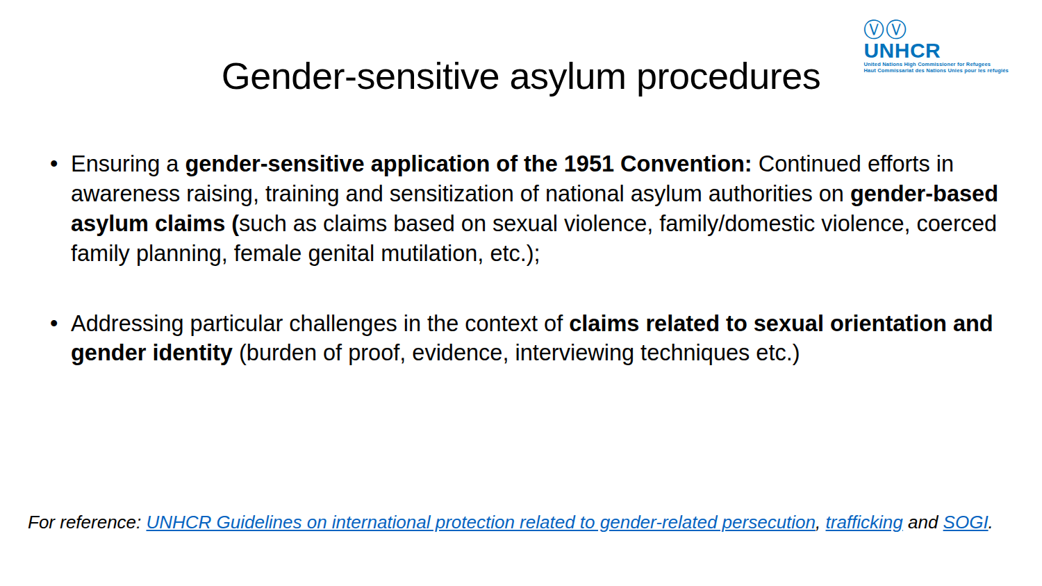ⓋⓋ
UNHCR
United Nations High Commissioner for Refugees
Haut Commissariat des Nations Unies pour les réfugiés
Gender-sensitive asylum procedures
Ensuring a gender-sensitive application of the 1951 Convention: Continued efforts in awareness raising, training and sensitization of national asylum authorities on gender-based asylum claims (such as claims based on sexual violence, family/domestic violence, coerced family planning, female genital mutilation, etc.);
Addressing particular challenges in the context of claims related to sexual orientation and gender identity (burden of proof, evidence, interviewing techniques etc.)
For reference: UNHCR Guidelines on international protection related to gender-related persecution, trafficking and SOGI.